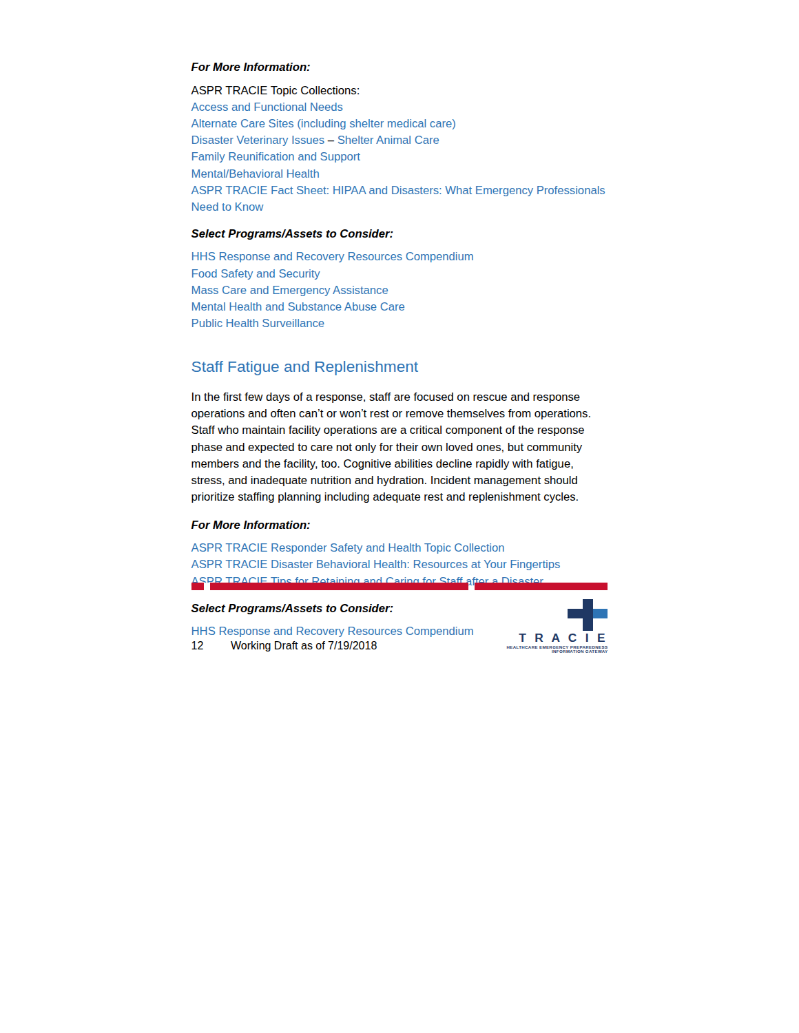For More Information:
ASPR TRACIE Topic Collections:
Access and Functional Needs
Alternate Care Sites (including shelter medical care)
Disaster Veterinary Issues – Shelter Animal Care
Family Reunification and Support
Mental/Behavioral Health
ASPR TRACIE Fact Sheet: HIPAA and Disasters: What Emergency Professionals Need to Know
Select Programs/Assets to Consider:
HHS Response and Recovery Resources Compendium
Food Safety and Security
Mass Care and Emergency Assistance
Mental Health and Substance Abuse Care
Public Health Surveillance
Staff Fatigue and Replenishment
In the first few days of a response, staff are focused on rescue and response operations and often can’t or won’t rest or remove themselves from operations. Staff who maintain facility operations are a critical component of the response phase and expected to care not only for their own loved ones, but community members and the facility, too. Cognitive abilities decline rapidly with fatigue, stress, and inadequate nutrition and hydration. Incident management should prioritize staffing planning including adequate rest and replenishment cycles.
For More Information:
ASPR TRACIE Responder Safety and Health Topic Collection
ASPR TRACIE Disaster Behavioral Health: Resources at Your Fingertips
ASPR TRACIE Tips for Retaining and Caring for Staff after a Disaster
Select Programs/Assets to Consider:
HHS Response and Recovery Resources Compendium
12 Working Draft as of 7/19/2018
T R A C I E
HEALTHCARE EMERGENCY PREPAREDNESS
INFORMATION GATEWAY